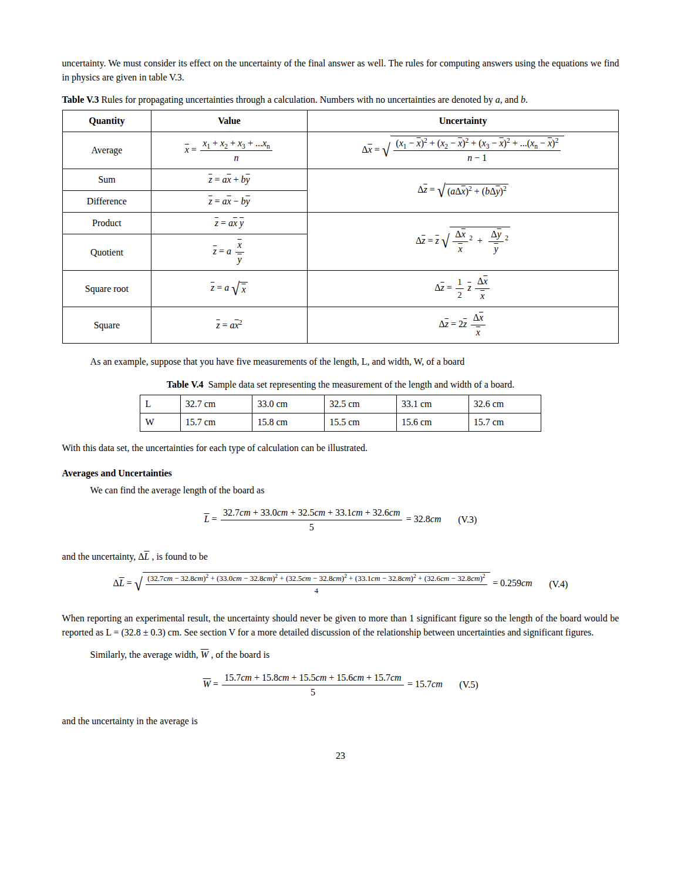uncertainty. We must consider its effect on the uncertainty of the final answer as well. The rules for computing answers using the equations we find in physics are given in table V.3.
Table V.3 Rules for propagating uncertainties through a calculation. Numbers with no uncertainties are denoted by a, and b.
| Quantity | Value | Uncertainty |
| --- | --- | --- |
| Average | x = x 1 + x 2 + x 3 + ... x n n | Δ x = √ ( x 1 − x ) 2 + ( x 2 − x ) 2 + ( x 3 − x ) 2 + ...( x n − x ) 2 n − 1 |
| Sum | z = a x + b y | Δ z = √ ( a Δ x ) 2 + ( b Δ y ) 2 |
| Difference | z = a x − b y |
| Product | z = a x y | Δ z = z √ Δ x x 2 + Δ y y 2 |
| Quotient | z = a x y |
| Square root | z = a √ x | Δ z = 1 2 z Δ x x |
| Square | z = a x 2 | Δ z = 2 z Δ x x |
As an example, suppose that you have five measurements of the length, L, and width, W, of a board
Table V.4 Sample data set representing the measurement of the length and width of a board.
| L | 32.7 cm | 33.0 cm | 32.5 cm | 33.1 cm | 32.6 cm |
| W | 15.7 cm | 15.8 cm | 15.5 cm | 15.6 cm | 15.7 cm |
With this data set, the uncertainties for each type of calculation can be illustrated.
Averages and Uncertainties
We can find the average length of the board as
L = 32.7cm + 33.0cm + 32.5cm + 33.1cm + 32.6cm 5 = 32.8cm
(V.3)
and the uncertainty, ΔL , is found to be
ΔL = √ (32.7cm − 32.8cm)2 + (33.0cm − 32.8cm)2 + (32.5cm − 32.8cm)2 + (33.1cm − 32.8cm)2 + (32.6cm − 32.8cm)2 4 = 0.259cm
(V.4)
When reporting an experimental result, the uncertainty should never be given to more than 1 significant figure so the length of the board would be reported as L = (32.8 ± 0.3) cm. See section V for a more detailed discussion of the relationship between uncertainties and significant figures.
Similarly, the average width, W , of the board is
W = 15.7cm + 15.8cm + 15.5cm + 15.6cm + 15.7cm 5 = 15.7cm
(V.5)
and the uncertainty in the average is
23